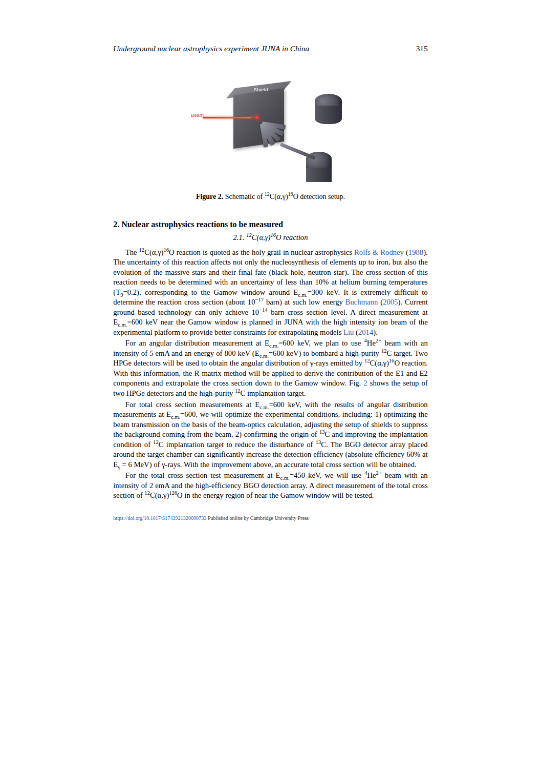Underground nuclear astrophysics experiment JUNA in China 315
Shield
HPGe
HPGe
Beam
Figure 2. Schematic of 12C(α,γ)16O detection setup.
2. Nuclear astrophysics reactions to be measured
2.1. 12C(α,γ)16O reaction
The 12C(α,γ)16O reaction is quoted as the holy grail in nuclear astrophysics Rolfs & Rodney (1988). The uncertainty of this reaction affects not only the nucleosynthesis of elements up to iron, but also the evolution of the massive stars and their final fate (black hole, neutron star). The cross section of this reaction needs to be determined with an uncertainty of less than 10% at helium burning temperatures (T9=0.2), corresponding to the Gamow window around Ec.m.=300 keV. It is extremely difficult to determine the reaction cross section (about 10−17 barn) at such low energy Buchmann (2005). Current ground based technology can only achieve 10−14 barn cross section level. A direct measurement at Ec.m.=600 keV near the Gamow window is planned in JUNA with the high intensity ion beam of the experimental platform to provide better constraints for extrapolating models Liu (2014).
For an angular distribution measurement at Ec.m.=600 keV, we plan to use 4He2+ beam with an intensity of 5 emA and an energy of 800 keV (Ec.m.=600 keV) to bombard a high-purity 12C target. Two HPGe detectors will be used to obtain the angular distribution of γ-rays emitted by 12C(α,γ)16O reaction. With this information, the R-matrix method will be applied to derive the contribution of the E1 and E2 components and extrapolate the cross section down to the Gamow window. Fig. 2 shows the setup of two HPGe detectors and the high-purity 12C implantation target.
For total cross section measurements at Ec.m.=600 keV, with the results of angular distribution measurements at Ec.m.=600, we will optimize the experimental conditions, including: 1) optimizing the beam transmission on the basis of the beam-optics calculation, adjusting the setup of shields to suppress the background coming from the beam, 2) confirming the origin of 13C and improving the implantation condition of 12C implantation target to reduce the disturbance of 13C. The BGO detector array placed around the target chamber can significantly increase the detection efficiency (absolute efficiency 60% at Eγ = 6 MeV) of γ-rays. With the improvement above, an accurate total cross section will be obtained.
For the total cross section test measurement at Ec.m.=450 keV, we will use 4He2+ beam with an intensity of 2 emA and the high-efficiency BGO detection array. A direct measurement of the total cross section of 12C(α,γ)126O in the energy region of near the Gamow window will be tested.
https://doi.org/10.1017/S1743921320000733 Published online by Cambridge University Press